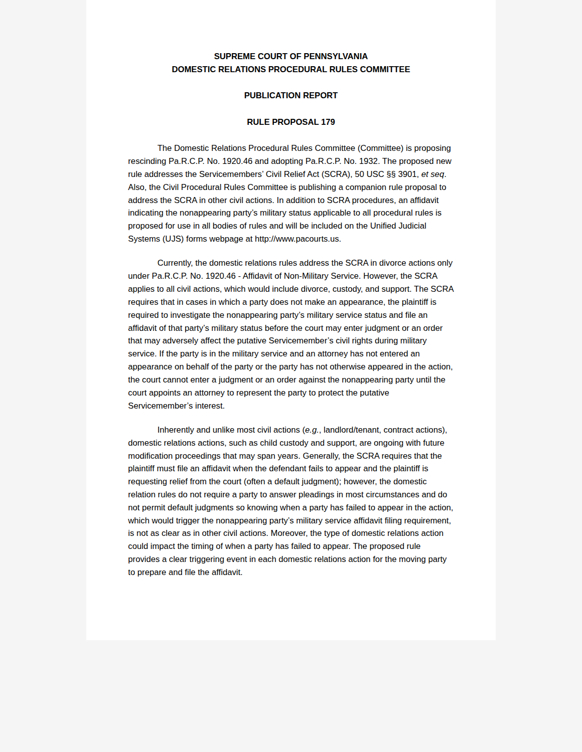Supreme Court of Pennsylvania
Domestic Relations Procedural Rules Committee
Publication Report
Rule Proposal 179
The Domestic Relations Procedural Rules Committee (Committee) is proposing rescinding Pa.R.C.P. No. 1920.46 and adopting Pa.R.C.P. No. 1932. The proposed new rule addresses the Servicemembers’ Civil Relief Act (SCRA), 50 USC §§ 3901, et seq. Also, the Civil Procedural Rules Committee is publishing a companion rule proposal to address the SCRA in other civil actions. In addition to SCRA procedures, an affidavit indicating the nonappearing party’s military status applicable to all procedural rules is proposed for use in all bodies of rules and will be included on the Unified Judicial Systems (UJS) forms webpage at http://www.pacourts.us.
Currently, the domestic relations rules address the SCRA in divorce actions only under Pa.R.C.P. No. 1920.46 - Affidavit of Non-Military Service. However, the SCRA applies to all civil actions, which would include divorce, custody, and support. The SCRA requires that in cases in which a party does not make an appearance, the plaintiff is required to investigate the nonappearing party’s military service status and file an affidavit of that party’s military status before the court may enter judgment or an order that may adversely affect the putative Servicemember’s civil rights during military service. If the party is in the military service and an attorney has not entered an appearance on behalf of the party or the party has not otherwise appeared in the action, the court cannot enter a judgment or an order against the nonappearing party until the court appoints an attorney to represent the party to protect the putative Servicemember’s interest.
Inherently and unlike most civil actions (e.g., landlord/tenant, contract actions), domestic relations actions, such as child custody and support, are ongoing with future modification proceedings that may span years. Generally, the SCRA requires that the plaintiff must file an affidavit when the defendant fails to appear and the plaintiff is requesting relief from the court (often a default judgment); however, the domestic relation rules do not require a party to answer pleadings in most circumstances and do not permit default judgments so knowing when a party has failed to appear in the action, which would trigger the nonappearing party’s military service affidavit filing requirement, is not as clear as in other civil actions. Moreover, the type of domestic relations action could impact the timing of when a party has failed to appear. The proposed rule provides a clear triggering event in each domestic relations action for the moving party to prepare and file the affidavit.